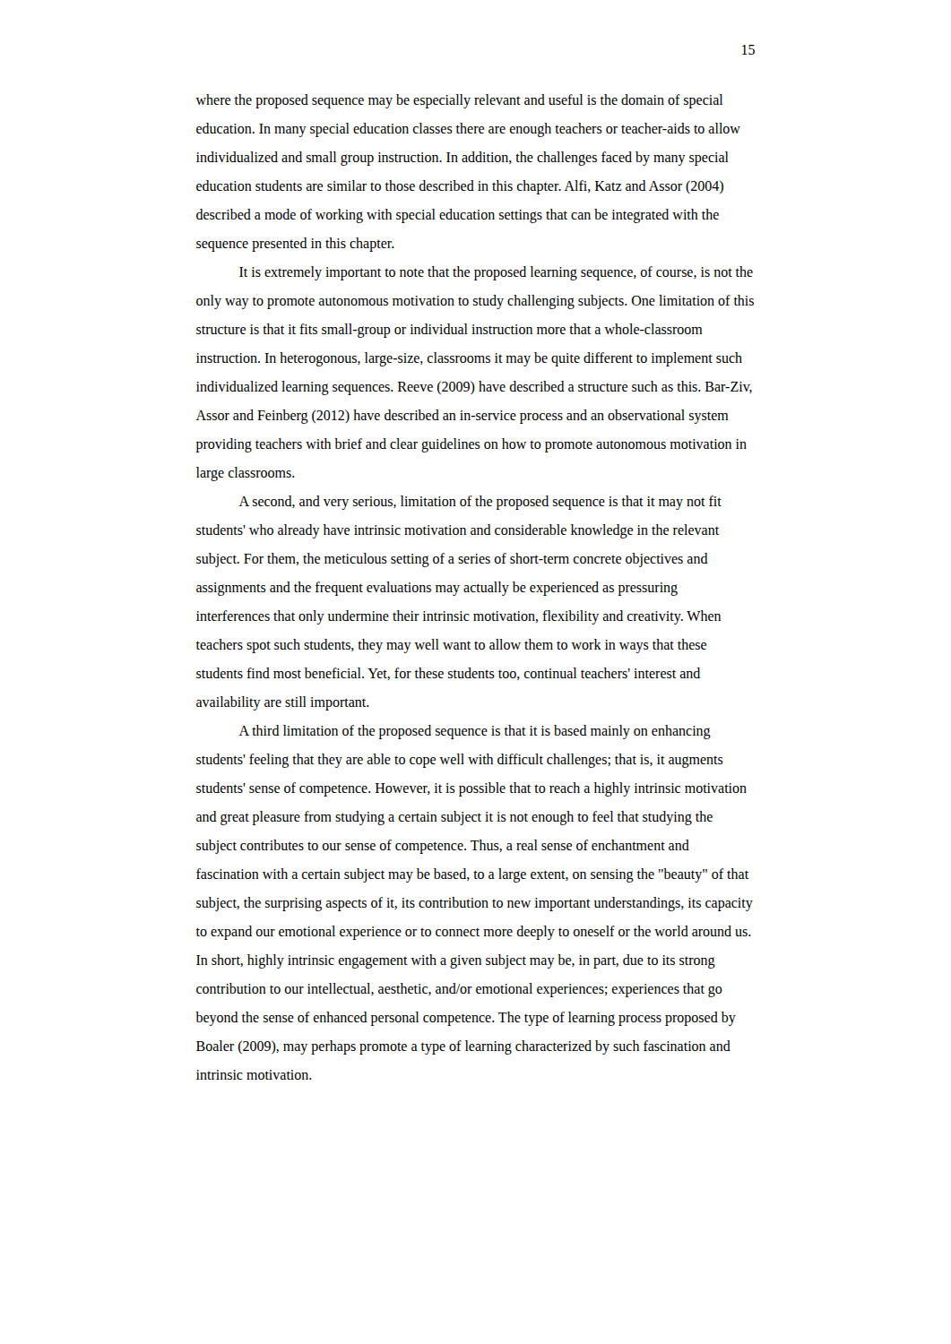15
where the proposed sequence may be especially relevant and useful is the domain of special education. In many special education classes there are enough teachers or teacher-aids to allow individualized and small group instruction. In addition, the challenges faced by many special education students are similar to those described in this chapter. Alfi, Katz and Assor (2004) described a mode of working with special education settings that can be integrated with the sequence presented in this chapter.
It is extremely important to note that the proposed learning sequence, of course, is not the only way to promote autonomous motivation to study challenging subjects. One limitation of this structure is that it fits small-group or individual instruction more that a whole-classroom instruction. In heterogonous, large-size, classrooms it may be quite different to implement such individualized learning sequences. Reeve (2009) have described a structure such as this. Bar-Ziv, Assor and Feinberg (2012) have described an in-service process and an observational system providing teachers with brief and clear guidelines on how to promote autonomous motivation in large classrooms.
A second, and very serious, limitation of the proposed sequence is that it may not fit students' who already have intrinsic motivation and considerable knowledge in the relevant subject. For them, the meticulous setting of a series of short-term concrete objectives and assignments and the frequent evaluations may actually be experienced as pressuring interferences that only undermine their intrinsic motivation, flexibility and creativity. When teachers spot such students, they may well want to allow them to work in ways that these students find most beneficial. Yet, for these students too, continual teachers' interest and availability are still important.
A third limitation of the proposed sequence is that it is based mainly on enhancing students' feeling that they are able to cope well with difficult challenges; that is, it augments students' sense of competence. However, it is possible that to reach a highly intrinsic motivation and great pleasure from studying a certain subject it is not enough to feel that studying the subject contributes to our sense of competence. Thus, a real sense of enchantment and fascination with a certain subject may be based, to a large extent, on sensing the "beauty" of that subject, the surprising aspects of it, its contribution to new important understandings, its capacity to expand our emotional experience or to connect more deeply to oneself or the world around us. In short, highly intrinsic engagement with a given subject may be, in part, due to its strong contribution to our intellectual, aesthetic, and/or emotional experiences; experiences that go beyond the sense of enhanced personal competence. The type of learning process proposed by Boaler (2009), may perhaps promote a type of learning characterized by such fascination and intrinsic motivation.